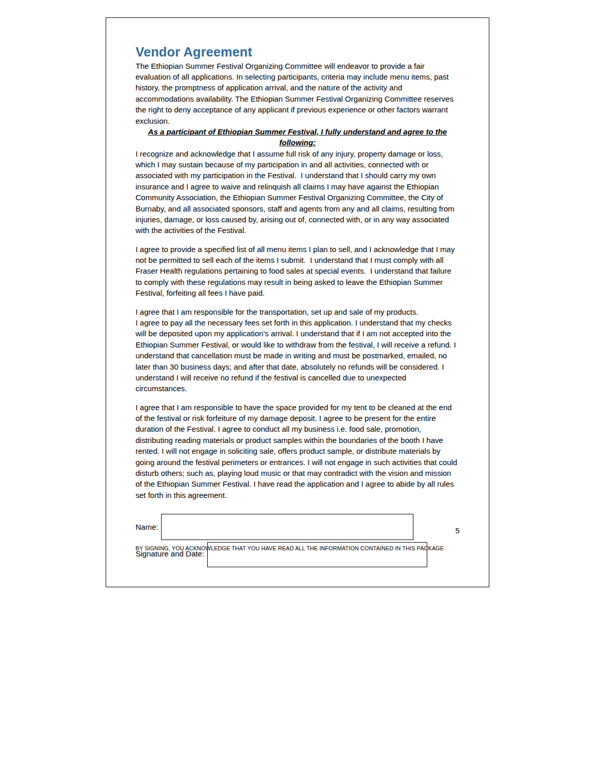Vendor Agreement
The Ethiopian Summer Festival Organizing Committee will endeavor to provide a fair evaluation of all applications. In selecting participants, criteria may include menu items, past history, the promptness of application arrival, and the nature of the activity and accommodations availability. The Ethiopian Summer Festival Organizing Committee reserves the right to deny acceptance of any applicant if previous experience or other factors warrant exclusion.
As a participant of Ethiopian Summer Festival, I fully understand and agree to the following:
I recognize and acknowledge that I assume full risk of any injury, property damage or loss, which I may sustain because of my participation in and all activities, connected with or associated with my participation in the Festival. I understand that I should carry my own insurance and I agree to waive and relinquish all claims I may have against the Ethiopian Community Association, the Ethiopian Summer Festival Organizing Committee, the City of Burnaby, and all associated sponsors, staff and agents from any and all claims, resulting from injuries, damage, or loss caused by, arising out of, connected with, or in any way associated with the activities of the Festival.
I agree to provide a specified list of all menu items I plan to sell, and I acknowledge that I may not be permitted to sell each of the items I submit. I understand that I must comply with all Fraser Health regulations pertaining to food sales at special events. I understand that failure to comply with these regulations may result in being asked to leave the Ethiopian Summer Festival, forfeiting all fees I have paid.
I agree that I am responsible for the transportation, set up and sale of my products.
I agree to pay all the necessary fees set forth in this application. I understand that my checks will be deposited upon my application's arrival. I understand that if I am not accepted into the Ethiopian Summer Festival, or would like to withdraw from the festival, I will receive a refund. I understand that cancellation must be made in writing and must be postmarked, emailed, no later than 30 business days; and after that date, absolutely no refunds will be considered. I understand I will receive no refund if the festival is cancelled due to unexpected circumstances.
I agree that I am responsible to have the space provided for my tent to be cleaned at the end of the festival or risk forfeiture of my damage deposit. I agree to be present for the entire duration of the Festival. I agree to conduct all my business i.e. food sale, promotion, distributing reading materials or product samples within the boundaries of the booth I have rented. I will not engage in soliciting sale, offers product sample, or distribute materials by going around the festival perimeters or entrances. I will not engage in such activities that could disturb others; such as, playing loud music or that may contradict with the vision and mission of the Ethiopian Summer Festival. I have read the application and I agree to abide by all rules set forth in this agreement.
Name:
Signature and Date:
5
BY SIGNING, YOU ACKNOWLEDGE THAT YOU HAVE READ ALL THE INFORMATION CONTAINED IN THIS PACKAGE